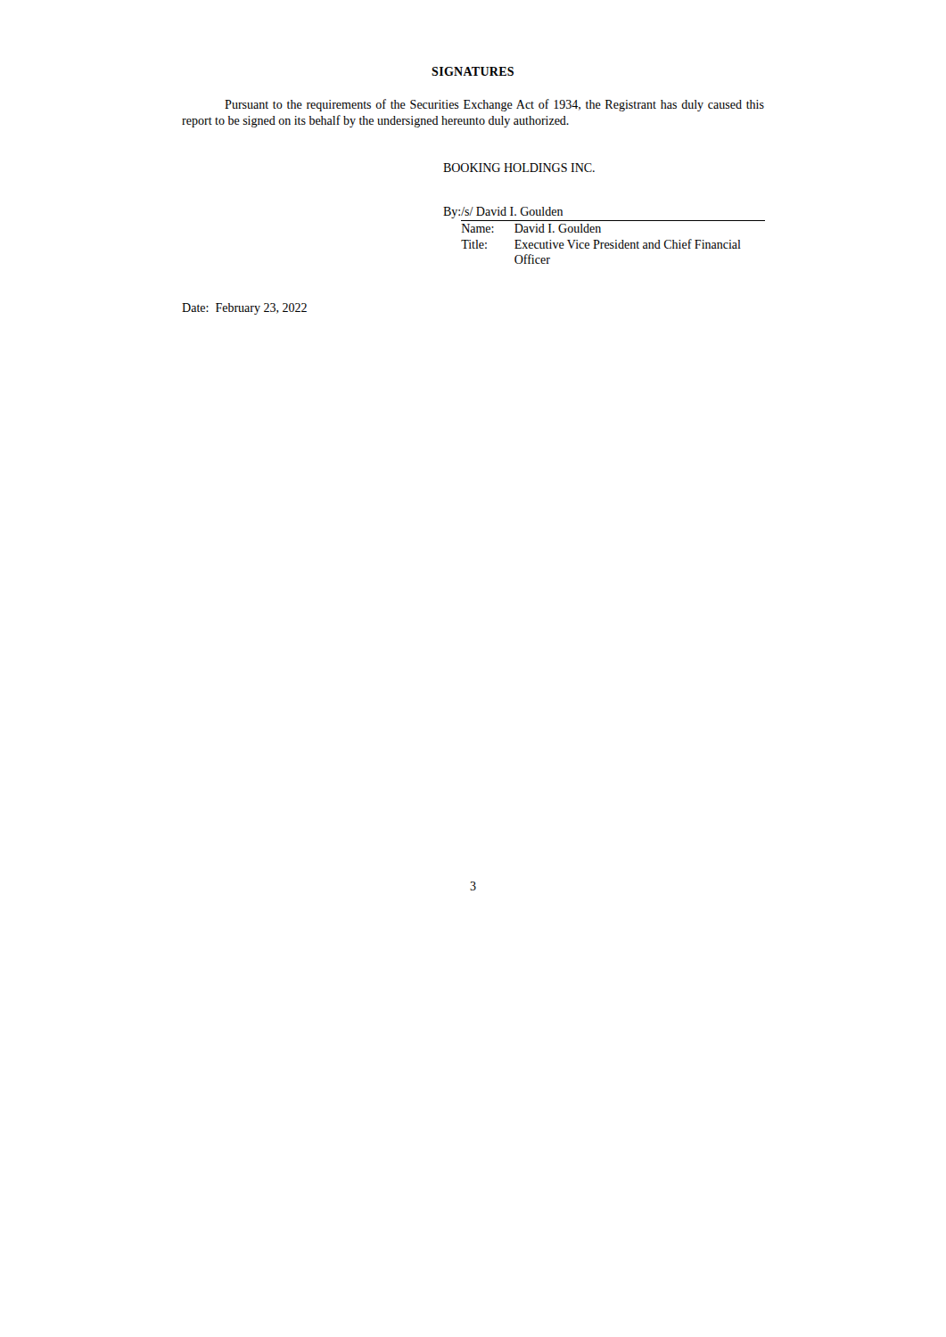SIGNATURES
Pursuant to the requirements of the Securities Exchange Act of 1934, the Registrant has duly caused this report to be signed on its behalf by the undersigned hereunto duly authorized.
BOOKING HOLDINGS INC.
| By: | /s/ David I. Goulden |
| | Name: | David I. Goulden |
| | Title: | Executive Vice President and Chief Financial Officer |
Date: February 23, 2022
3